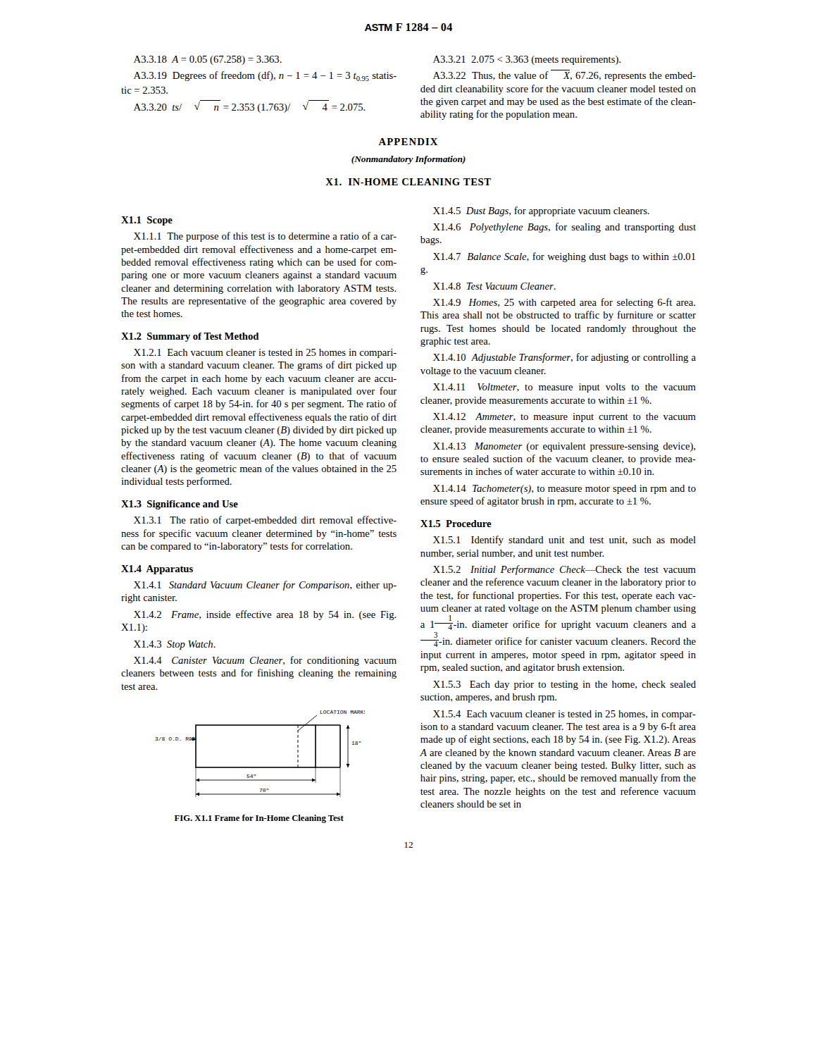ASTMF 1284 – 04
A3.3.18 A = 0.05 (67.258) = 3.363.
A3.3.19 Degrees of freedom (df), n − 1 = 4 − 1 = 3 t0.95 statistic = 2.353.
A3.3.20 ts/n = 2.353 (1.763)/4 = 2.075.
A3.3.21 2.075 < 3.363 (meets requirements).
A3.3.22 Thus, the value of X, 67.26, represents the embedded dirt cleanability score for the vacuum cleaner model tested on the given carpet and may be used as the best estimate of the cleanability rating for the population mean.
APPENDIX
(Nonmandatory Information)
X1. IN-HOME CLEANING TEST
X1.1 Scope
X1.1.1 The purpose of this test is to determine a ratio of a carpet-embedded dirt removal effectiveness and a home-carpet embedded removal effectiveness rating which can be used for comparing one or more vacuum cleaners against a standard vacuum cleaner and determining correlation with laboratory ASTM tests. The results are representative of the geographic area covered by the test homes.
X1.2 Summary of Test Method
X1.2.1 Each vacuum cleaner is tested in 25 homes in comparison with a standard vacuum cleaner. The grams of dirt picked up from the carpet in each home by each vacuum cleaner are accurately weighed. Each vacuum cleaner is manipulated over four segments of carpet 18 by 54-in. for 40 s per segment. The ratio of carpet-embedded dirt removal effectiveness equals the ratio of dirt picked up by the test vacuum cleaner (B) divided by dirt picked up by the standard vacuum cleaner (A). The home vacuum cleaning effectiveness rating of vacuum cleaner (B) to that of vacuum cleaner (A) is the geometric mean of the values obtained in the 25 individual tests performed.
X1.3 Significance and Use
X1.3.1 The ratio of carpet-embedded dirt removal effectiveness for specific vacuum cleaner determined by “in-home” tests can be compared to “in-laboratory” tests for correlation.
X1.4 Apparatus
X1.4.1 Standard Vacuum Cleaner for Comparison, either upright canister.
X1.4.2 Frame, inside effective area 18 by 54 in. (see Fig. X1.1):
X1.4.3 Stop Watch.
X1.4.4 Canister Vacuum Cleaner, for conditioning vacuum cleaners between tests and for finishing cleaning the remaining test area.
LOCATION MARKS 3/8 O.D. ROD 18" 54" 70"
FIG. X1.1 Frame for In-Home Cleaning Test
X1.4.5 Dust Bags, for appropriate vacuum cleaners.
X1.4.6 Polyethylene Bags, for sealing and transporting dust bags.
X1.4.7 Balance Scale, for weighing dust bags to within ±0.01 g.
X1.4.8 Test Vacuum Cleaner.
X1.4.9 Homes, 25 with carpeted area for selecting 6-ft area. This area shall not be obstructed to traffic by furniture or scatter rugs. Test homes should be located randomly throughout the graphic test area.
X1.4.10 Adjustable Transformer, for adjusting or controlling a voltage to the vacuum cleaner.
X1.4.11 Voltmeter, to measure input volts to the vacuum cleaner, provide measurements accurate to within ±1 %.
X1.4.12 Ammeter, to measure input current to the vacuum cleaner, provide measurements accurate to within ±1 %.
X1.4.13 Manometer (or equivalent pressure-sensing device), to ensure sealed suction of the vacuum cleaner, to provide measurements in inches of water accurate to within ±0.10 in.
X1.4.14 Tachometer(s), to measure motor speed in rpm and to ensure speed of agitator brush in rpm, accurate to ±1 %.
X1.5 Procedure
X1.5.1 Identify standard unit and test unit, such as model number, serial number, and unit test number.
X1.5.2 Initial Performance Check—Check the test vacuum cleaner and the reference vacuum cleaner in the laboratory prior to the test, for functional properties. For this test, operate each vacuum cleaner at rated voltage on the ASTM plenum chamber using a 114-in. diameter orifice for upright vacuum cleaners and a 34-in. diameter orifice for canister vacuum cleaners. Record the input current in amperes, motor speed in rpm, agitator speed in rpm, sealed suction, and agitator brush extension.
X1.5.3 Each day prior to testing in the home, check sealed suction, amperes, and brush rpm.
X1.5.4 Each vacuum cleaner is tested in 25 homes, in comparison to a standard vacuum cleaner. The test area is a 9 by 6-ft area made up of eight sections, each 18 by 54 in. (see Fig. X1.2). Areas A are cleaned by the known standard vacuum cleaner. Areas B are cleaned by the vacuum cleaner being tested. Bulky litter, such as hair pins, string, paper, etc., should be removed manually from the test area. The nozzle heights on the test and reference vacuum cleaners should be set in
12